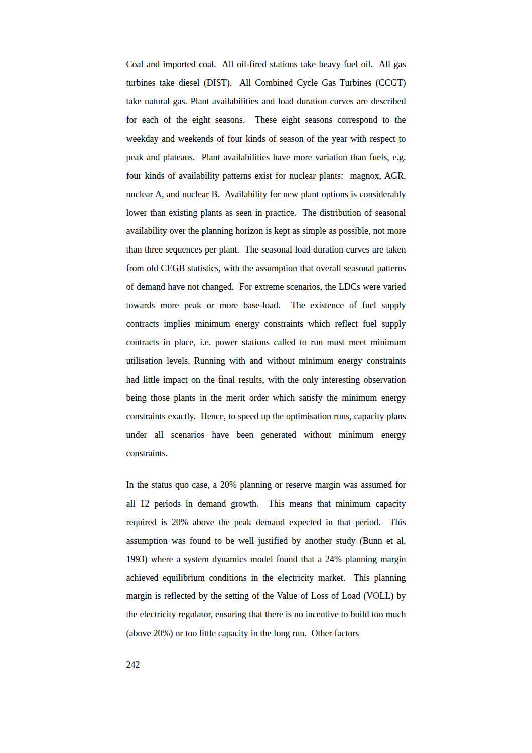Coal and imported coal. All oil-fired stations take heavy fuel oil. All gas turbines take diesel (DIST). All Combined Cycle Gas Turbines (CCGT) take natural gas. Plant availabilities and load duration curves are described for each of the eight seasons. These eight seasons correspond to the weekday and weekends of four kinds of season of the year with respect to peak and plateaus. Plant availabilities have more variation than fuels, e.g. four kinds of availability patterns exist for nuclear plants: magnox, AGR, nuclear A, and nuclear B. Availability for new plant options is considerably lower than existing plants as seen in practice. The distribution of seasonal availability over the planning horizon is kept as simple as possible, not more than three sequences per plant. The seasonal load duration curves are taken from old CEGB statistics, with the assumption that overall seasonal patterns of demand have not changed. For extreme scenarios, the LDCs were varied towards more peak or more base-load. The existence of fuel supply contracts implies minimum energy constraints which reflect fuel supply contracts in place, i.e. power stations called to run must meet minimum utilisation levels. Running with and without minimum energy constraints had little impact on the final results, with the only interesting observation being those plants in the merit order which satisfy the minimum energy constraints exactly. Hence, to speed up the optimisation runs, capacity plans under all scenarios have been generated without minimum energy constraints.
In the status quo case, a 20% planning or reserve margin was assumed for all 12 periods in demand growth. This means that minimum capacity required is 20% above the peak demand expected in that period. This assumption was found to be well justified by another study (Bunn et al, 1993) where a system dynamics model found that a 24% planning margin achieved equilibrium conditions in the electricity market. This planning margin is reflected by the setting of the Value of Loss of Load (VOLL) by the electricity regulator, ensuring that there is no incentive to build too much (above 20%) or too little capacity in the long run. Other factors
242